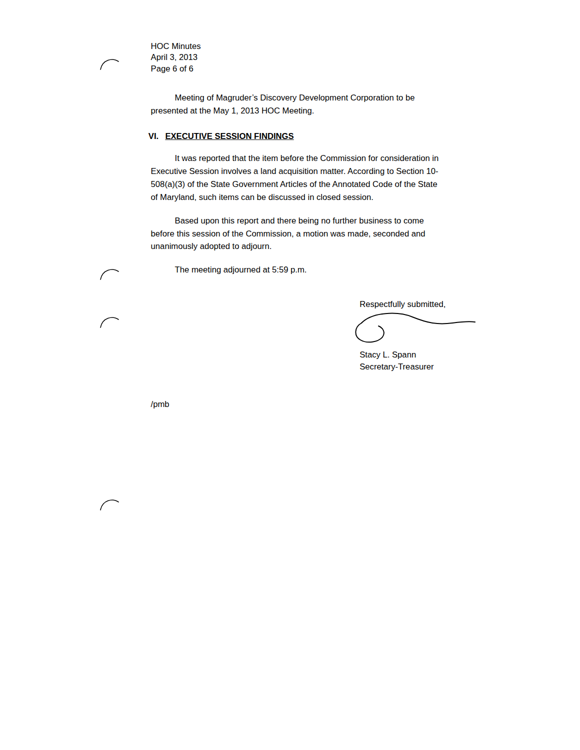HOC Minutes
April 3, 2013
Page 6 of 6
Meeting of Magruder’s Discovery Development Corporation to be presented at the May 1, 2013 HOC Meeting.
VI. Executive Session Findings
It was reported that the item before the Commission for consideration in Executive Session involves a land acquisition matter. According to Section 10-508(a)(3) of the State Government Articles of the Annotated Code of the State of Maryland, such items can be discussed in closed session.
Based upon this report and there being no further business to come before this session of the Commission, a motion was made, seconded and unanimously adopted to adjourn.
The meeting adjourned at 5:59 p.m.
Respectfully submitted,
Stacy L. Spann
Secretary-Treasurer
/pmb